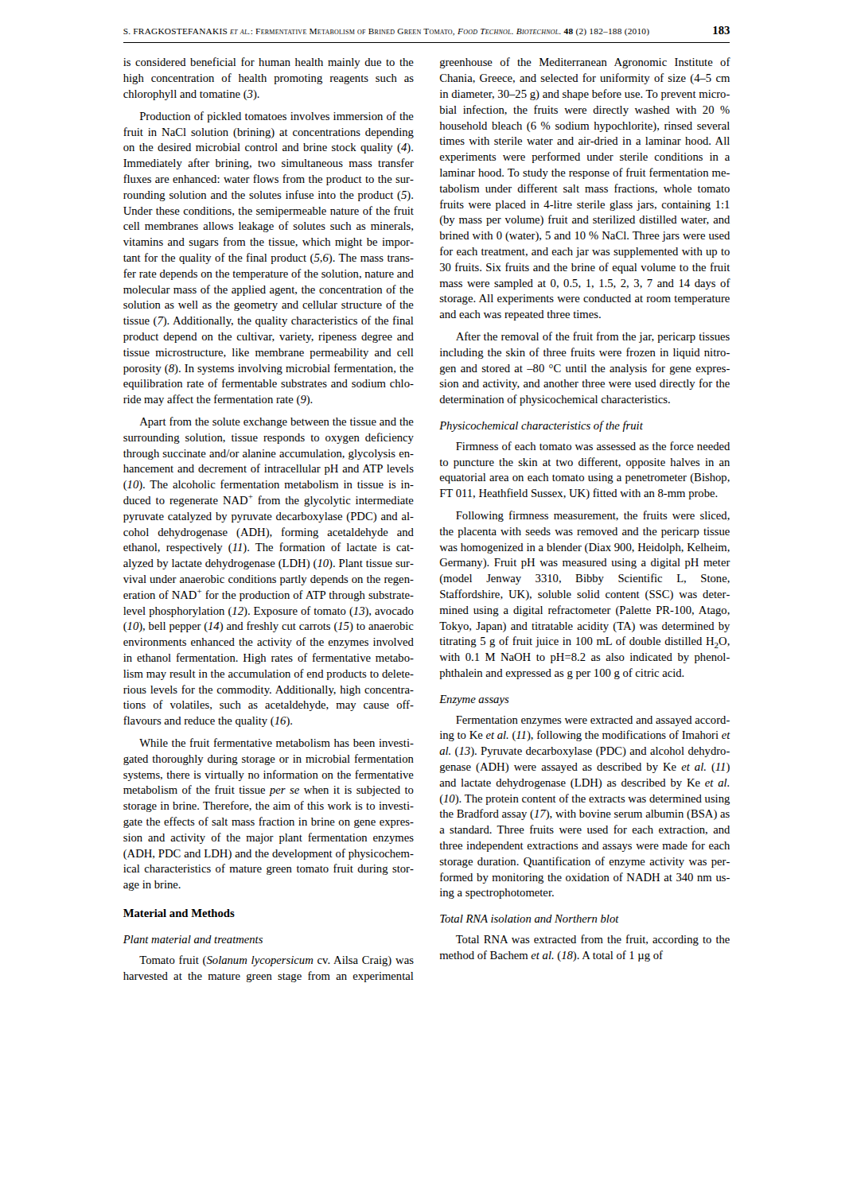S. FRAGKOSTEFANAKIS et al.: Fermentative Metabolism of Brined Green Tomato, Food Technol. Biotechnol. 48 (2) 182–188 (2010) 183
is considered beneficial for human health mainly due to the high concentration of health promoting reagents such as chlorophyll and tomatine (3).
Production of pickled tomatoes involves immersion of the fruit in NaCl solution (brining) at concentrations depending on the desired microbial control and brine stock quality (4). Immediately after brining, two simultaneous mass transfer fluxes are enhanced: water flows from the product to the surrounding solution and the solutes infuse into the product (5). Under these conditions, the semipermeable nature of the fruit cell membranes allows leakage of solutes such as minerals, vitamins and sugars from the tissue, which might be important for the quality of the final product (5,6). The mass transfer rate depends on the temperature of the solution, nature and molecular mass of the applied agent, the concentration of the solution as well as the geometry and cellular structure of the tissue (7). Additionally, the quality characteristics of the final product depend on the cultivar, variety, ripeness degree and tissue microstructure, like membrane permeability and cell porosity (8). In systems involving microbial fermentation, the equilibration rate of fermentable substrates and sodium chloride may affect the fermentation rate (9).
Apart from the solute exchange between the tissue and the surrounding solution, tissue responds to oxygen deficiency through succinate and/or alanine accumulation, glycolysis enhancement and decrement of intracellular pH and ATP levels (10). The alcoholic fermentation metabolism in tissue is induced to regenerate NAD+ from the glycolytic intermediate pyruvate catalyzed by pyruvate decarboxylase (PDC) and alcohol dehydrogenase (ADH), forming acetaldehyde and ethanol, respectively (11). The formation of lactate is catalyzed by lactate dehydrogenase (LDH) (10). Plant tissue survival under anaerobic conditions partly depends on the regeneration of NAD+ for the production of ATP through substrate-level phosphorylation (12). Exposure of tomato (13), avocado (10), bell pepper (14) and freshly cut carrots (15) to anaerobic environments enhanced the activity of the enzymes involved in ethanol fermentation. High rates of fermentative metabolism may result in the accumulation of end products to deleterious levels for the commodity. Additionally, high concentrations of volatiles, such as acetaldehyde, may cause off-flavours and reduce the quality (16).
While the fruit fermentative metabolism has been investigated thoroughly during storage or in microbial fermentation systems, there is virtually no information on the fermentative metabolism of the fruit tissue per se when it is subjected to storage in brine. Therefore, the aim of this work is to investigate the effects of salt mass fraction in brine on gene expression and activity of the major plant fermentation enzymes (ADH, PDC and LDH) and the development of physicochemical characteristics of mature green tomato fruit during storage in brine.
Material and Methods
Plant material and treatments
Tomato fruit (Solanum lycopersicum cv. Ailsa Craig) was harvested at the mature green stage from an experimental greenhouse of the Mediterranean Agronomic Institute of Chania, Greece, and selected for uniformity of size (4–5 cm in diameter, 30–25 g) and shape before use. To prevent microbial infection, the fruits were directly washed with 20 % household bleach (6 % sodium hypochlorite), rinsed several times with sterile water and air-dried in a laminar hood. All experiments were performed under sterile conditions in a laminar hood. To study the response of fruit fermentation metabolism under different salt mass fractions, whole tomato fruits were placed in 4-litre sterile glass jars, containing 1:1 (by mass per volume) fruit and sterilized distilled water, and brined with 0 (water), 5 and 10 % NaCl. Three jars were used for each treatment, and each jar was supplemented with up to 30 fruits. Six fruits and the brine of equal volume to the fruit mass were sampled at 0, 0.5, 1, 1.5, 2, 3, 7 and 14 days of storage. All experiments were conducted at room temperature and each was repeated three times.
After the removal of the fruit from the jar, pericarp tissues including the skin of three fruits were frozen in liquid nitrogen and stored at –80 °C until the analysis for gene expression and activity, and another three were used directly for the determination of physicochemical characteristics.
Physicochemical characteristics of the fruit
Firmness of each tomato was assessed as the force needed to puncture the skin at two different, opposite halves in an equatorial area on each tomato using a penetrometer (Bishop, FT 011, Heathfield Sussex, UK) fitted with an 8-mm probe.
Following firmness measurement, the fruits were sliced, the placenta with seeds was removed and the pericarp tissue was homogenized in a blender (Diax 900, Heidolph, Kelheim, Germany). Fruit pH was measured using a digital pH meter (model Jenway 3310, Bibby Scientific L, Stone, Staffordshire, UK), soluble solid content (SSC) was determined using a digital refractometer (Palette PR-100, Atago, Tokyo, Japan) and titratable acidity (TA) was determined by titrating 5 g of fruit juice in 100 mL of double distilled H2O, with 0.1 M NaOH to pH=8.2 as also indicated by phenolphthalein and expressed as g per 100 g of citric acid.
Enzyme assays
Fermentation enzymes were extracted and assayed according to Ke et al. (11), following the modifications of Imahori et al. (13). Pyruvate decarboxylase (PDC) and alcohol dehydrogenase (ADH) were assayed as described by Ke et al. (11) and lactate dehydrogenase (LDH) as described by Ke et al. (10). The protein content of the extracts was determined using the Bradford assay (17), with bovine serum albumin (BSA) as a standard. Three fruits were used for each extraction, and three independent extractions and assays were made for each storage duration. Quantification of enzyme activity was performed by monitoring the oxidation of NADH at 340 nm using a spectrophotometer.
Total RNA isolation and Northern blot
Total RNA was extracted from the fruit, according to the method of Bachem et al. (18). A total of 1 µg of